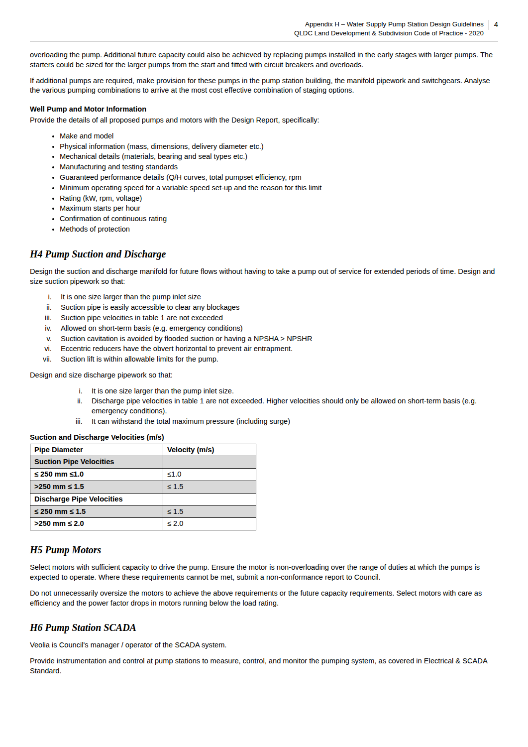Appendix H – Water Supply Pump Station Design Guidelines QLDC Land Development & Subdivision Code of Practice - 2020
4
overloading the pump. Additional future capacity could also be achieved by replacing pumps installed in the early stages with larger pumps. The starters could be sized for the larger pumps from the start and fitted with circuit breakers and overloads.
If additional pumps are required, make provision for these pumps in the pump station building, the manifold pipework and switchgears. Analyse the various pumping combinations to arrive at the most cost effective combination of staging options.
Well Pump and Motor Information
Provide the details of all proposed pumps and motors with the Design Report, specifically:
Make and model
Physical information (mass, dimensions, delivery diameter etc.)
Mechanical details (materials, bearing and seal types etc.)
Manufacturing and testing standards
Guaranteed performance details (Q/H curves, total pumpset efficiency, rpm
Minimum operating speed for a variable speed set-up and the reason for this limit
Rating (kW, rpm, voltage)
Maximum starts per hour
Confirmation of continuous rating
Methods of protection
H4 Pump Suction and Discharge
Design the suction and discharge manifold for future flows without having to take a pump out of service for extended periods of time. Design and size suction pipework so that:
It is one size larger than the pump inlet size
Suction pipe is easily accessible to clear any blockages
Suction pipe velocities in table 1 are not exceeded
Allowed on short-term basis (e.g. emergency conditions)
Suction cavitation is avoided by flooded suction or having a NPSHA > NPSHR
Eccentric reducers have the obvert horizontal to prevent air entrapment.
Suction lift is within allowable limits for the pump.
Design and size discharge pipework so that:
It is one size larger than the pump inlet size.
Discharge pipe velocities in table 1 are not exceeded. Higher velocities should only be allowed on short-term basis (e.g. emergency conditions).
It can withstand the total maximum pressure (including surge)
Suction and Discharge Velocities (m/s)
| Pipe Diameter | Velocity (m/s) |
| --- | --- |
| Suction Pipe Velocities | |
| ≤ 250 mm ≤1.0 | ≤1.0 |
| >250 mm ≤ 1.5 | ≤ 1.5 |
| Discharge Pipe Velocities | |
| ≤ 250 mm ≤ 1.5 | ≤ 1.5 |
| >250 mm ≤ 2.0 | ≤ 2.0 |
H5 Pump Motors
Select motors with sufficient capacity to drive the pump. Ensure the motor is non-overloading over the range of duties at which the pumps is expected to operate. Where these requirements cannot be met, submit a non-conformance report to Council.
Do not unnecessarily oversize the motors to achieve the above requirements or the future capacity requirements. Select motors with care as efficiency and the power factor drops in motors running below the load rating.
H6 Pump Station SCADA
Veolia is Council's manager / operator of the SCADA system.
Provide instrumentation and control at pump stations to measure, control, and monitor the pumping system, as covered in Electrical & SCADA Standard.